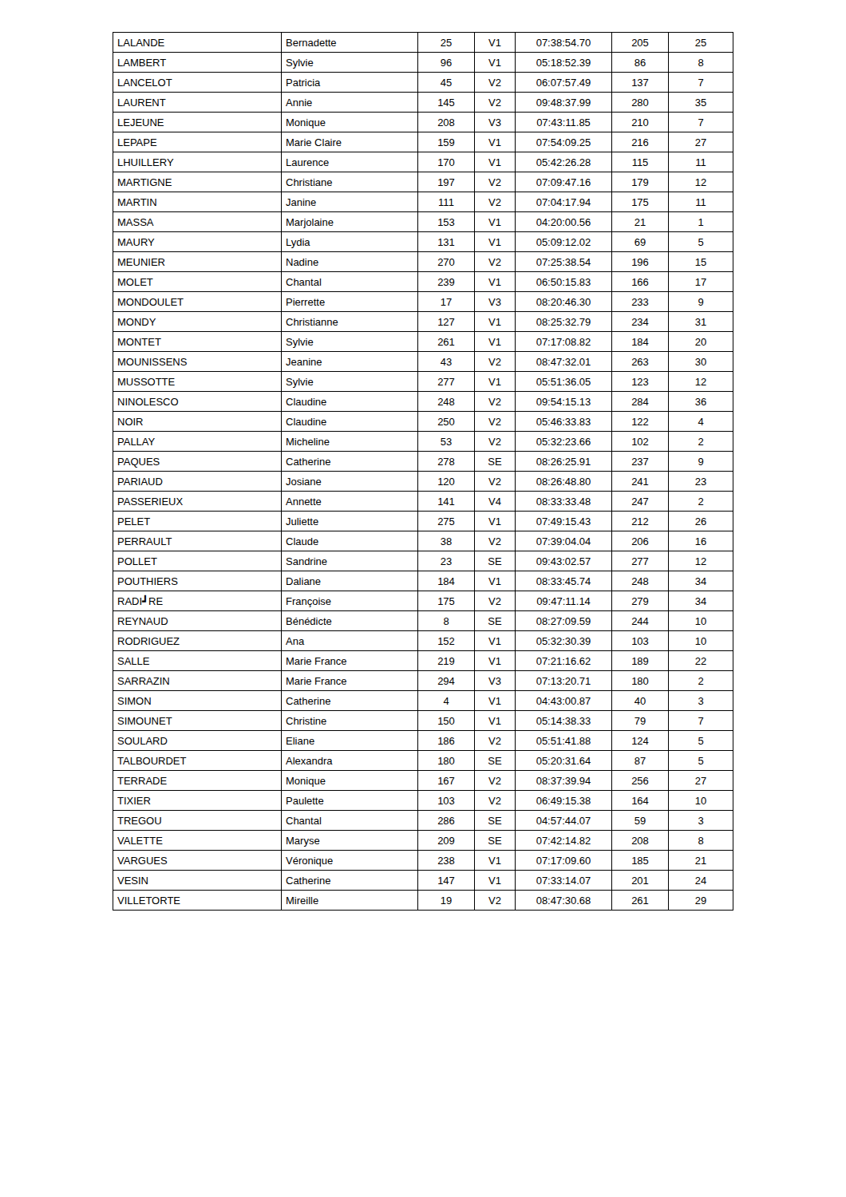| LALANDE | Bernadette | 25 | V1 | 07:38:54.70 | 205 | 25 |
| LAMBERT | Sylvie | 96 | V1 | 05:18:52.39 | 86 | 8 |
| LANCELOT | Patricia | 45 | V2 | 06:07:57.49 | 137 | 7 |
| LAURENT | Annie | 145 | V2 | 09:48:37.99 | 280 | 35 |
| LEJEUNE | Monique | 208 | V3 | 07:43:11.85 | 210 | 7 |
| LEPAPE | Marie Claire | 159 | V1 | 07:54:09.25 | 216 | 27 |
| LHUILLERY | Laurence | 170 | V1 | 05:42:26.28 | 115 | 11 |
| MARTIGNE | Christiane | 197 | V2 | 07:09:47.16 | 179 | 12 |
| MARTIN | Janine | 111 | V2 | 07:04:17.94 | 175 | 11 |
| MASSA | Marjolaine | 153 | V1 | 04:20:00.56 | 21 | 1 |
| MAURY | Lydia | 131 | V1 | 05:09:12.02 | 69 | 5 |
| MEUNIER | Nadine | 270 | V2 | 07:25:38.54 | 196 | 15 |
| MOLET | Chantal | 239 | V1 | 06:50:15.83 | 166 | 17 |
| MONDOULET | Pierrette | 17 | V3 | 08:20:46.30 | 233 | 9 |
| MONDY | Christianne | 127 | V1 | 08:25:32.79 | 234 | 31 |
| MONTET | Sylvie | 261 | V1 | 07:17:08.82 | 184 | 20 |
| MOUNISSENS | Jeanine | 43 | V2 | 08:47:32.01 | 263 | 30 |
| MUSSOTTE | Sylvie | 277 | V1 | 05:51:36.05 | 123 | 12 |
| NINOLESCO | Claudine | 248 | V2 | 09:54:15.13 | 284 | 36 |
| NOIR | Claudine | 250 | V2 | 05:46:33.83 | 122 | 4 |
| PALLAY | Micheline | 53 | V2 | 05:32:23.66 | 102 | 2 |
| PAQUES | Catherine | 278 | SE | 08:26:25.91 | 237 | 9 |
| PARIAUD | Josiane | 120 | V2 | 08:26:48.80 | 241 | 23 |
| PASSERIEUX | Annette | 141 | V4 | 08:33:33.48 | 247 | 2 |
| PELET | Juliette | 275 | V1 | 07:49:15.43 | 212 | 26 |
| PERRAULT | Claude | 38 | V2 | 07:39:04.04 | 206 | 16 |
| POLLET | Sandrine | 23 | SE | 09:43:02.57 | 277 | 12 |
| POUTHIERS | Daliane | 184 | V1 | 08:33:45.74 | 248 | 34 |
| RADI┛RE | Françoise | 175 | V2 | 09:47:11.14 | 279 | 34 |
| REYNAUD | Bénédicte | 8 | SE | 08:27:09.59 | 244 | 10 |
| RODRIGUEZ | Ana | 152 | V1 | 05:32:30.39 | 103 | 10 |
| SALLE | Marie France | 219 | V1 | 07:21:16.62 | 189 | 22 |
| SARRAZIN | Marie France | 294 | V3 | 07:13:20.71 | 180 | 2 |
| SIMON | Catherine | 4 | V1 | 04:43:00.87 | 40 | 3 |
| SIMOUNET | Christine | 150 | V1 | 05:14:38.33 | 79 | 7 |
| SOULARD | Eliane | 186 | V2 | 05:51:41.88 | 124 | 5 |
| TALBOURDET | Alexandra | 180 | SE | 05:20:31.64 | 87 | 5 |
| TERRADE | Monique | 167 | V2 | 08:37:39.94 | 256 | 27 |
| TIXIER | Paulette | 103 | V2 | 06:49:15.38 | 164 | 10 |
| TREGOU | Chantal | 286 | SE | 04:57:44.07 | 59 | 3 |
| VALETTE | Maryse | 209 | SE | 07:42:14.82 | 208 | 8 |
| VARGUES | Véronique | 238 | V1 | 07:17:09.60 | 185 | 21 |
| VESIN | Catherine | 147 | V1 | 07:33:14.07 | 201 | 24 |
| VILLETORTE | Mireille | 19 | V2 | 08:47:30.68 | 261 | 29 |